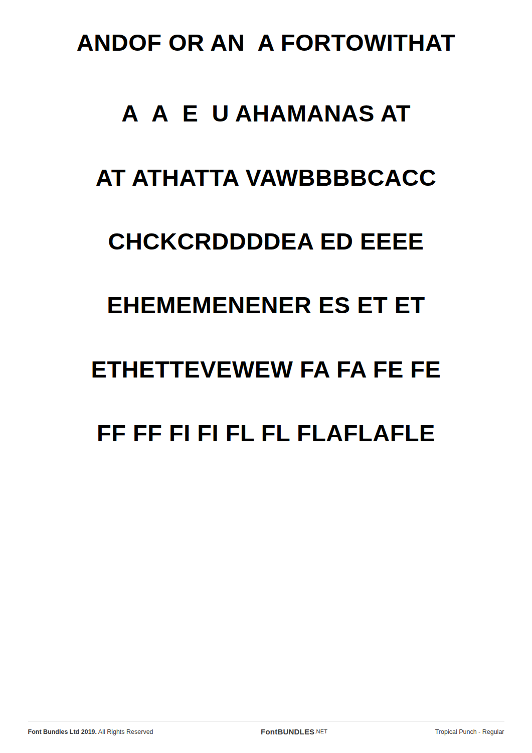andof or an a fortowithat
A A e u ahamanas at
at athatta vawbbbbcacc
chckcrddddea ed eeee
ehememenener es et et
ethettevewew fa fa fe fe
ff ff fi fi fl fl flaflafle
Font Bundles Ltd 2019. All Rights Reserved
FontBUNDLES.NET
Tropical Punch - Regular